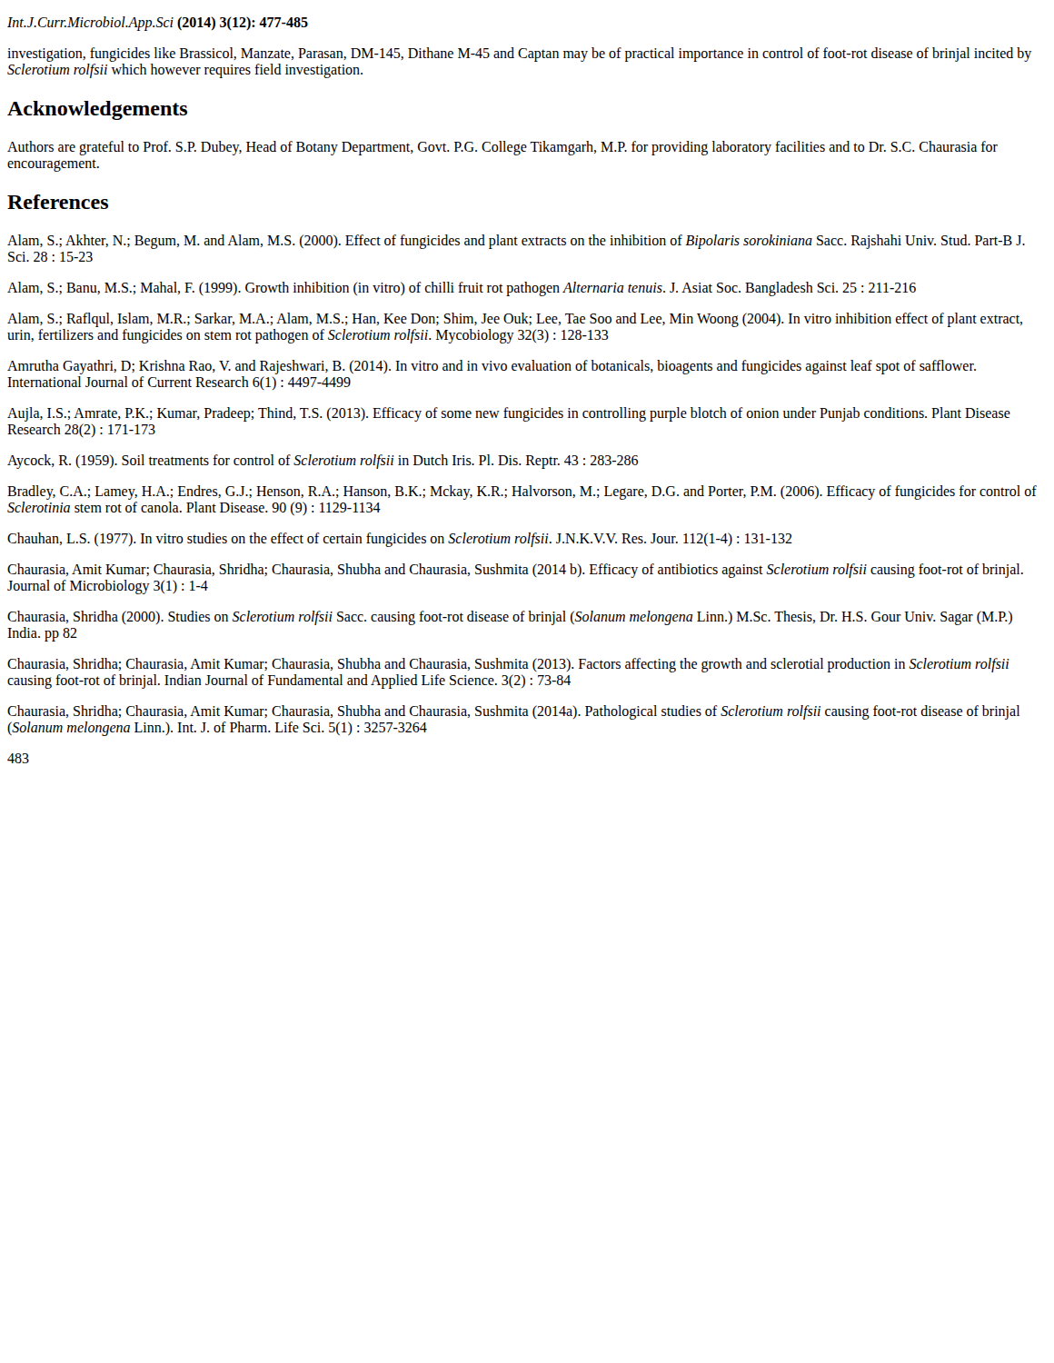Int.J.Curr.Microbiol.App.Sci (2014) 3(12): 477-485
investigation, fungicides like Brassicol, Manzate, Parasan, DM-145, Dithane M-45 and Captan may be of practical importance in control of foot-rot disease of brinjal incited by Sclerotium rolfsii which however requires field investigation.
Acknowledgements
Authors are grateful to Prof. S.P. Dubey, Head of Botany Department, Govt. P.G. College Tikamgarh, M.P. for providing laboratory facilities and to Dr. S.C. Chaurasia for encouragement.
References
Alam, S.; Akhter, N.; Begum, M. and Alam, M.S. (2000). Effect of fungicides and plant extracts on the inhibition of Bipolaris sorokiniana Sacc. Rajshahi Univ. Stud. Part-B J. Sci. 28 : 15-23
Alam, S.; Banu, M.S.; Mahal, F. (1999). Growth inhibition (in vitro) of chilli fruit rot pathogen Alternaria tenuis. J. Asiat Soc. Bangladesh Sci. 25 : 211-216
Alam, S.; Raflqul, Islam, M.R.; Sarkar, M.A.; Alam, M.S.; Han, Kee Don; Shim, Jee Ouk; Lee, Tae Soo and Lee, Min Woong (2004). In vitro inhibition effect of plant extract, urin, fertilizers and fungicides on stem rot pathogen of Sclerotium rolfsii. Mycobiology 32(3) : 128-133
Amrutha Gayathri, D; Krishna Rao, V. and Rajeshwari, B. (2014). In vitro and in vivo evaluation of botanicals, bioagents and fungicides against leaf spot of safflower. International Journal of Current Research 6(1) : 4497-4499
Aujla, I.S.; Amrate, P.K.; Kumar, Pradeep; Thind, T.S. (2013). Efficacy of some new fungicides in controlling purple blotch of onion under Punjab conditions. Plant Disease Research 28(2) : 171-173
Aycock, R. (1959). Soil treatments for control of Sclerotium rolfsii in Dutch Iris. Pl. Dis. Reptr. 43 : 283-286
Bradley, C.A.; Lamey, H.A.; Endres, G.J.; Henson, R.A.; Hanson, B.K.; Mckay, K.R.; Halvorson, M.; Legare, D.G. and Porter, P.M. (2006). Efficacy of fungicides for control of Sclerotinia stem rot of canola. Plant Disease. 90 (9) : 1129-1134
Chauhan, L.S. (1977). In vitro studies on the effect of certain fungicides on Sclerotium rolfsii. J.N.K.V.V. Res. Jour. 112(1-4) : 131-132
Chaurasia, Amit Kumar; Chaurasia, Shridha; Chaurasia, Shubha and Chaurasia, Sushmita (2014 b). Efficacy of antibiotics against Sclerotium rolfsii causing foot-rot of brinjal. Journal of Microbiology 3(1) : 1-4
Chaurasia, Shridha (2000). Studies on Sclerotium rolfsii Sacc. causing foot-rot disease of brinjal (Solanum melongena Linn.) M.Sc. Thesis, Dr. H.S. Gour Univ. Sagar (M.P.) India. pp 82
Chaurasia, Shridha; Chaurasia, Amit Kumar; Chaurasia, Shubha and Chaurasia, Sushmita (2013). Factors affecting the growth and sclerotial production in Sclerotium rolfsii causing foot-rot of brinjal. Indian Journal of Fundamental and Applied Life Science. 3(2) : 73-84
Chaurasia, Shridha; Chaurasia, Amit Kumar; Chaurasia, Shubha and Chaurasia, Sushmita (2014a). Pathological studies of Sclerotium rolfsii causing foot-rot disease of brinjal (Solanum melongena Linn.). Int. J. of Pharm. Life Sci. 5(1) : 3257-3264
483